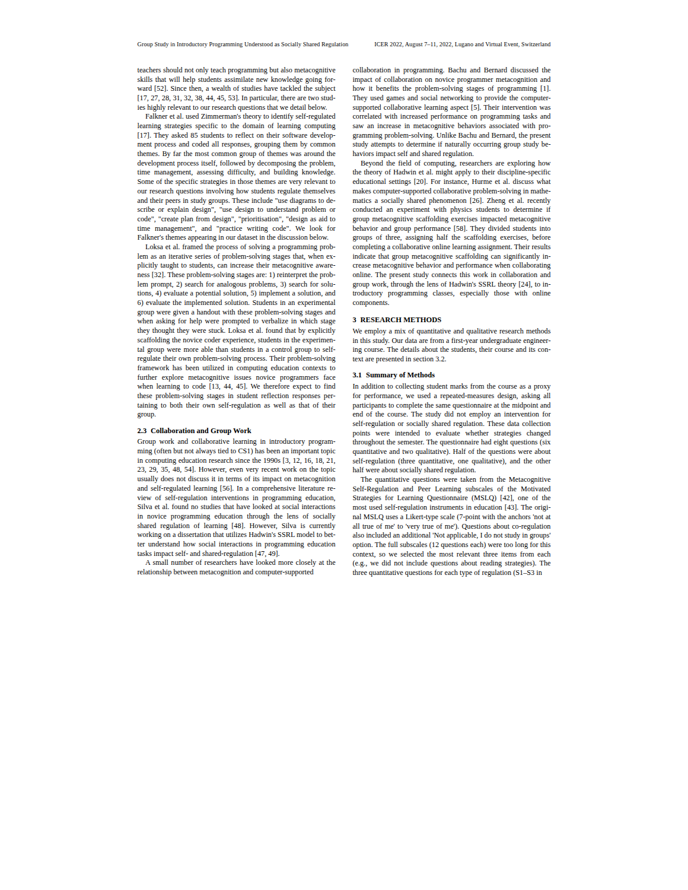Group Study in Introductory Programming Understood as Socially Shared Regulation
ICER 2022, August 7–11, 2022, Lugano and Virtual Event, Switzerland
teachers should not only teach programming but also metacognitive skills that will help students assimilate new knowledge going forward [52]. Since then, a wealth of studies have tackled the subject [17, 27, 28, 31, 32, 38, 44, 45, 53]. In particular, there are two studies highly relevant to our research questions that we detail below.
Falkner et al. used Zimmerman's theory to identify self-regulated learning strategies specific to the domain of learning computing [17]. They asked 85 students to reflect on their software development process and coded all responses, grouping them by common themes. By far the most common group of themes was around the development process itself, followed by decomposing the problem, time management, assessing difficulty, and building knowledge. Some of the specific strategies in those themes are very relevant to our research questions involving how students regulate themselves and their peers in study groups. These include "use diagrams to describe or explain design", "use design to understand problem or code", "create plan from design", "prioritisation", "design as aid to time management", and "practice writing code". We look for Falkner's themes appearing in our dataset in the discussion below.
Loksa et al. framed the process of solving a programming problem as an iterative series of problem-solving stages that, when explicitly taught to students, can increase their metacognitive awareness [32]. These problem-solving stages are: 1) reinterpret the problem prompt, 2) search for analogous problems, 3) search for solutions, 4) evaluate a potential solution, 5) implement a solution, and 6) evaluate the implemented solution. Students in an experimental group were given a handout with these problem-solving stages and when asking for help were prompted to verbalize in which stage they thought they were stuck. Loksa et al. found that by explicitly scaffolding the novice coder experience, students in the experimental group were more able than students in a control group to self-regulate their own problem-solving process. Their problem-solving framework has been utilized in computing education contexts to further explore metacognitive issues novice programmers face when learning to code [13, 44, 45]. We therefore expect to find these problem-solving stages in student reflection responses pertaining to both their own self-regulation as well as that of their group.
2.3 Collaboration and Group Work
Group work and collaborative learning in introductory programming (often but not always tied to CS1) has been an important topic in computing education research since the 1990s [3, 12, 16, 18, 21, 23, 29, 35, 48, 54]. However, even very recent work on the topic usually does not discuss it in terms of its impact on metacognition and self-regulated learning [56]. In a comprehensive literature review of self-regulation interventions in programming education, Silva et al. found no studies that have looked at social interactions in novice programming education through the lens of socially shared regulation of learning [48]. However, Silva is currently working on a dissertation that utilizes Hadwin's SSRL model to better understand how social interactions in programming education tasks impact self- and shared-regulation [47, 49].
A small number of researchers have looked more closely at the relationship between metacognition and computer-supported
collaboration in programming. Bachu and Bernard discussed the impact of collaboration on novice programmer metacognition and how it benefits the problem-solving stages of programming [1]. They used games and social networking to provide the computer-supported collaborative learning aspect [5]. Their intervention was correlated with increased performance on programming tasks and saw an increase in metacognitive behaviors associated with programming problem-solving. Unlike Bachu and Bernard, the present study attempts to determine if naturally occurring group study behaviors impact self and shared regulation.
Beyond the field of computing, researchers are exploring how the theory of Hadwin et al. might apply to their discipline-specific educational settings [20]. For instance, Hurme et al. discuss what makes computer-supported collaborative problem-solving in mathematics a socially shared phenomenon [26]. Zheng et al. recently conducted an experiment with physics students to determine if group metacognitive scaffolding exercises impacted metacognitive behavior and group performance [58]. They divided students into groups of three, assigning half the scaffolding exercises, before completing a collaborative online learning assignment. Their results indicate that group metacognitive scaffolding can significantly increase metacognitive behavior and performance when collaborating online. The present study connects this work in collaboration and group work, through the lens of Hadwin's SSRL theory [24], to introductory programming classes, especially those with online components.
3 RESEARCH METHODS
We employ a mix of quantitative and qualitative research methods in this study. Our data are from a first-year undergraduate engineering course. The details about the students, their course and its context are presented in section 3.2.
3.1 Summary of Methods
In addition to collecting student marks from the course as a proxy for performance, we used a repeated-measures design, asking all participants to complete the same questionnaire at the midpoint and end of the course. The study did not employ an intervention for self-regulation or socially shared regulation. These data collection points were intended to evaluate whether strategies changed throughout the semester. The questionnaire had eight questions (six quantitative and two qualitative). Half of the questions were about self-regulation (three quantitative, one qualitative), and the other half were about socially shared regulation.
The quantitative questions were taken from the Metacognitive Self-Regulation and Peer Learning subscales of the Motivated Strategies for Learning Questionnaire (MSLQ) [42], one of the most used self-regulation instruments in education [43]. The original MSLQ uses a Likert-type scale (7-point with the anchors 'not at all true of me' to 'very true of me'). Questions about co-regulation also included an additional 'Not applicable, I do not study in groups' option. The full subscales (12 questions each) were too long for this context, so we selected the most relevant three items from each (e.g., we did not include questions about reading strategies). The three quantitative questions for each type of regulation (S1–S3 in